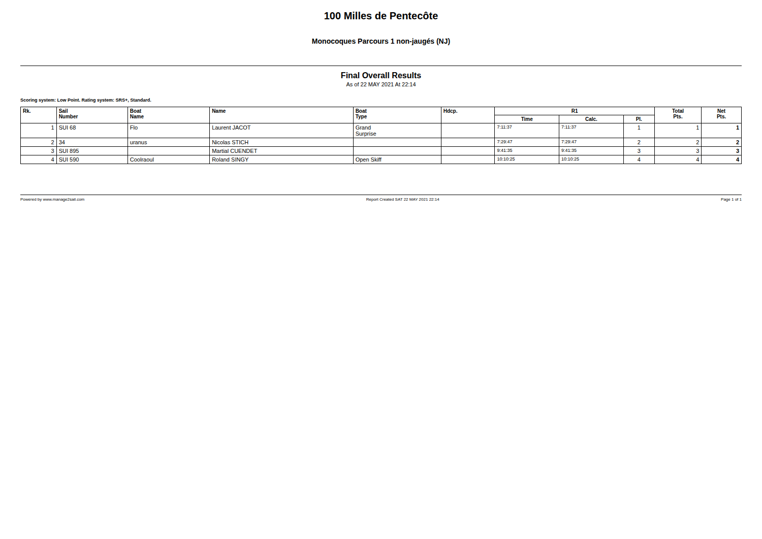100 Milles de Pentecôte
Monocoques Parcours 1 non-jaugés (NJ)
Final Overall Results
As of 22 MAY 2021 At 22:14
Scoring system: Low Point. Rating system: SRS+, Standard.
| Rk. | Sail Number | Boat Name | Name | Boat Type | Hdcp. | R1 | Total Pts. | Net Pts. |
| --- | --- | --- | --- | --- | --- | --- | --- | --- |
| Time | Calc. | Pl. |
| 1 | SUI 68 | Flo | Laurent JACOT | Grand Surprise | | 7:11:37 | 7:11:37 | 1 | 1 | 1 |
| 2 | 34 | uranus | Nicolas STICH | | | 7:29:47 | 7:29:47 | 2 | 2 | 2 |
| 3 | SUI 895 | | Martial CUENDET | | | 9:41:35 | 9:41:35 | 3 | 3 | 3 |
| 4 | SUI 590 | Coolraoul | Roland SINGY | Open Skiff | | 10:10:25 | 10:10:25 | 4 | 4 | 4 |
Powered by www.manage2sail.com
Report Created SAT 22 MAY 2021 22:14
Page 1 of 1